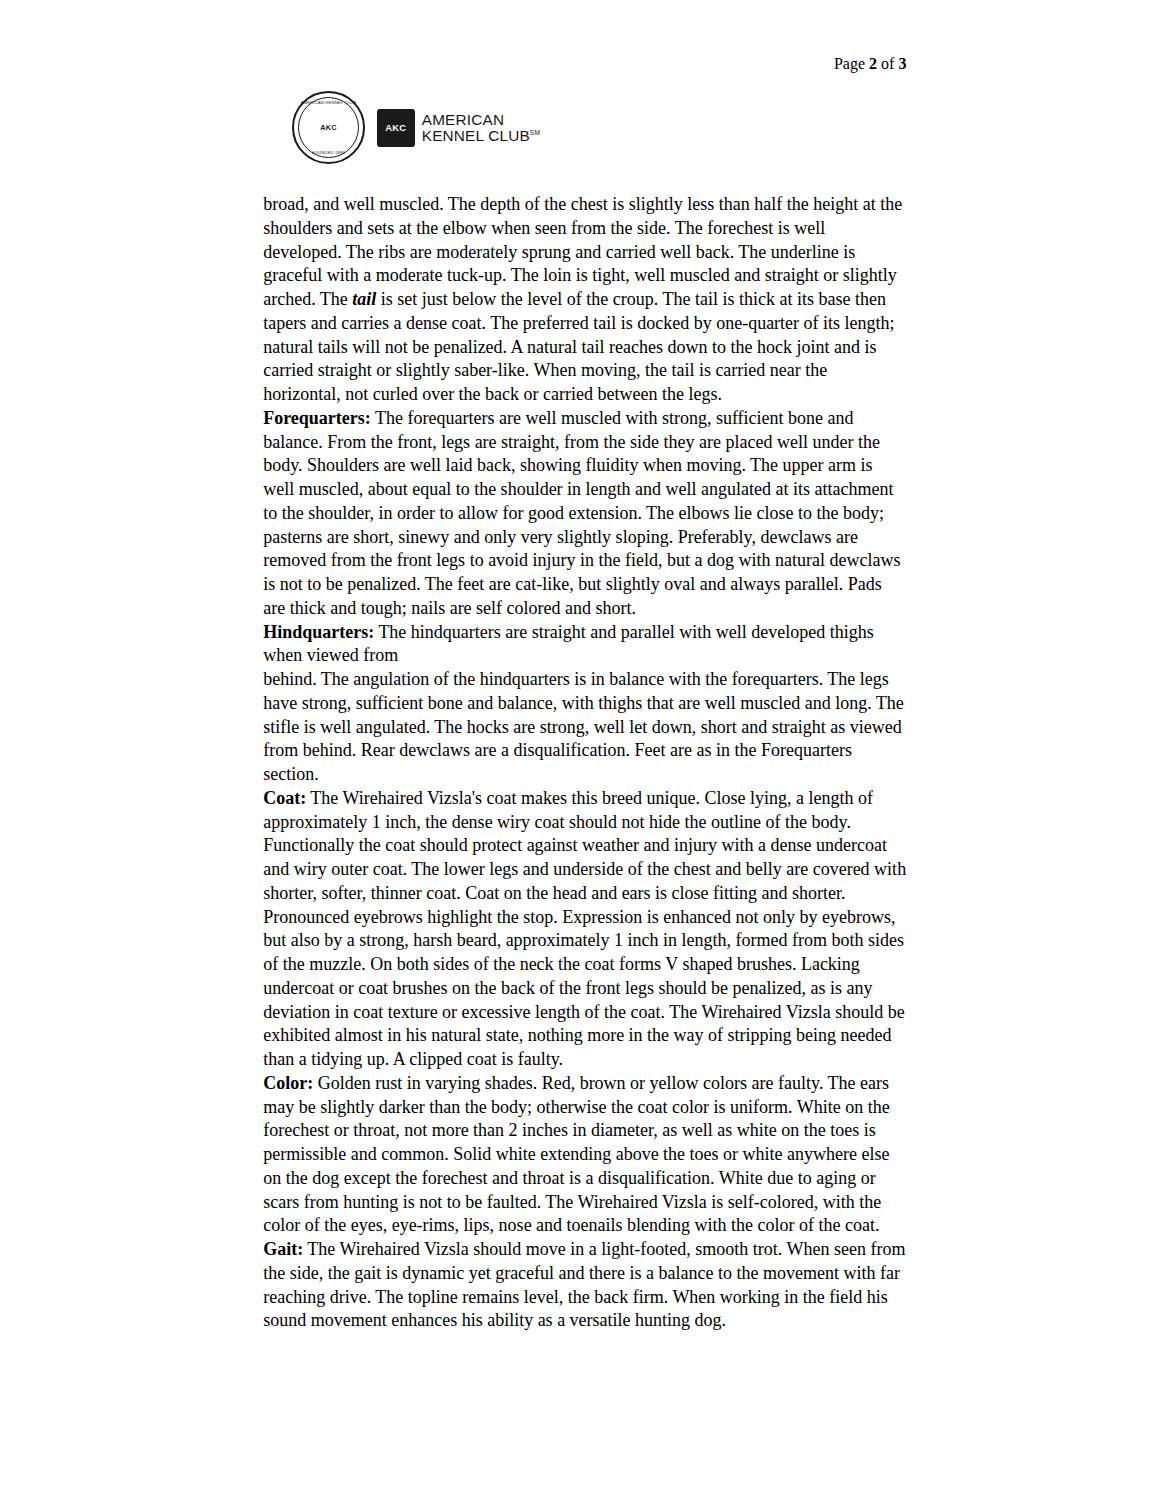Page 2 of 3
AMERICAN KENNEL CLUB AKC FOUNDED 1884
AMERICAN KENNEL CLUBSM
broad, and well muscled. The depth of the chest is slightly less than half the height at the shoulders and sets at the elbow when seen from the side. The forechest is well developed. The ribs are moderately sprung and carried well back. The underline is graceful with a moderate tuck-up. The loin is tight, well muscled and straight or slightly arched. The tail is set just below the level of the croup. The tail is thick at its base then tapers and carries a dense coat. The preferred tail is docked by one-quarter of its length; natural tails will not be penalized. A natural tail reaches down to the hock joint and is carried straight or slightly saber-like. When moving, the tail is carried near the horizontal, not curled over the back or carried between the legs.
Forequarters: The forequarters are well muscled with strong, sufficient bone and balance. From the front, legs are straight, from the side they are placed well under the body. Shoulders are well laid back, showing fluidity when moving. The upper arm is well muscled, about equal to the shoulder in length and well angulated at its attachment to the shoulder, in order to allow for good extension. The elbows lie close to the body; pasterns are short, sinewy and only very slightly sloping. Preferably, dewclaws are removed from the front legs to avoid injury in the field, but a dog with natural dewclaws is not to be penalized. The feet are cat-like, but slightly oval and always parallel. Pads are thick and tough; nails are self colored and short.
Hindquarters: The hindquarters are straight and parallel with well developed thighs when viewed from
behind. The angulation of the hindquarters is in balance with the forequarters. The legs have strong, sufficient bone and balance, with thighs that are well muscled and long. The stifle is well angulated. The hocks are strong, well let down, short and straight as viewed from behind. Rear dewclaws are a disqualification. Feet are as in the Forequarters section.
Coat: The Wirehaired Vizsla's coat makes this breed unique. Close lying, a length of approximately 1 inch, the dense wiry coat should not hide the outline of the body. Functionally the coat should protect against weather and injury with a dense undercoat and wiry outer coat. The lower legs and underside of the chest and belly are covered with shorter, softer, thinner coat. Coat on the head and ears is close fitting and shorter. Pronounced eyebrows highlight the stop. Expression is enhanced not only by eyebrows, but also by a strong, harsh beard, approximately 1 inch in length, formed from both sides of the muzzle. On both sides of the neck the coat forms V shaped brushes. Lacking undercoat or coat brushes on the back of the front legs should be penalized, as is any deviation in coat texture or excessive length of the coat. The Wirehaired Vizsla should be exhibited almost in his natural state, nothing more in the way of stripping being needed than a tidying up. A clipped coat is faulty.
Color: Golden rust in varying shades. Red, brown or yellow colors are faulty. The ears may be slightly darker than the body; otherwise the coat color is uniform. White on the forechest or throat, not more than 2 inches in diameter, as well as white on the toes is permissible and common. Solid white extending above the toes or white anywhere else on the dog except the forechest and throat is a disqualification. White due to aging or scars from hunting is not to be faulted. The Wirehaired Vizsla is self-colored, with the color of the eyes, eye-rims, lips, nose and toenails blending with the color of the coat.
Gait: The Wirehaired Vizsla should move in a light-footed, smooth trot. When seen from the side, the gait is dynamic yet graceful and there is a balance to the movement with far reaching drive. The topline remains level, the back firm. When working in the field his sound movement enhances his ability as a versatile hunting dog.